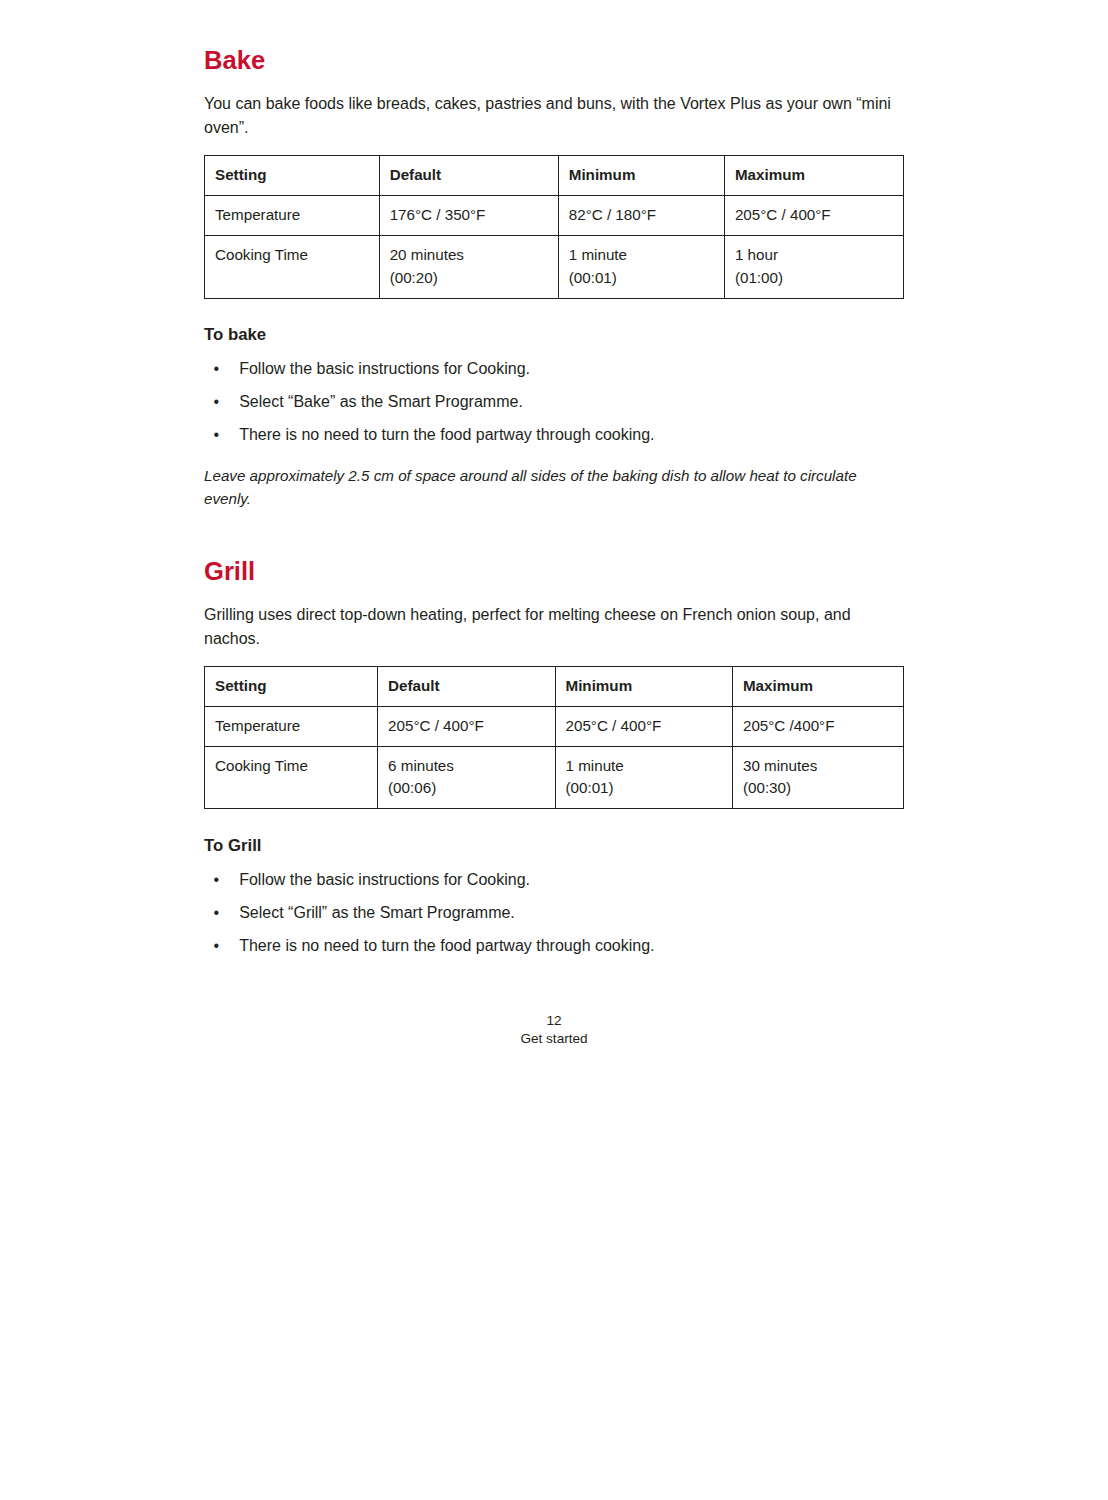Bake
You can bake foods like breads, cakes, pastries and buns, with the Vortex Plus as your own “mini oven”.
| Setting | Default | Minimum | Maximum |
| --- | --- | --- | --- |
| Temperature | 176°C / 350°F | 82°C / 180°F | 205°C / 400°F |
| Cooking Time | 20 minutes (00:20) | 1 minute (00:01) | 1 hour (01:00) |
To bake
Follow the basic instructions for Cooking.
Select “Bake” as the Smart Programme.
There is no need to turn the food partway through cooking.
Leave approximately 2.5 cm of space around all sides of the baking dish to allow heat to circulate evenly.
Grill
Grilling uses direct top-down heating, perfect for melting cheese on French onion soup, and nachos.
| Setting | Default | Minimum | Maximum |
| --- | --- | --- | --- |
| Temperature | 205°C / 400°F | 205°C / 400°F | 205°C /400°F |
| Cooking Time | 6 minutes (00:06) | 1 minute (00:01) | 30 minutes (00:30) |
To Grill
Follow the basic instructions for Cooking.
Select “Grill” as the Smart Programme.
There is no need to turn the food partway through cooking.
12
Get started